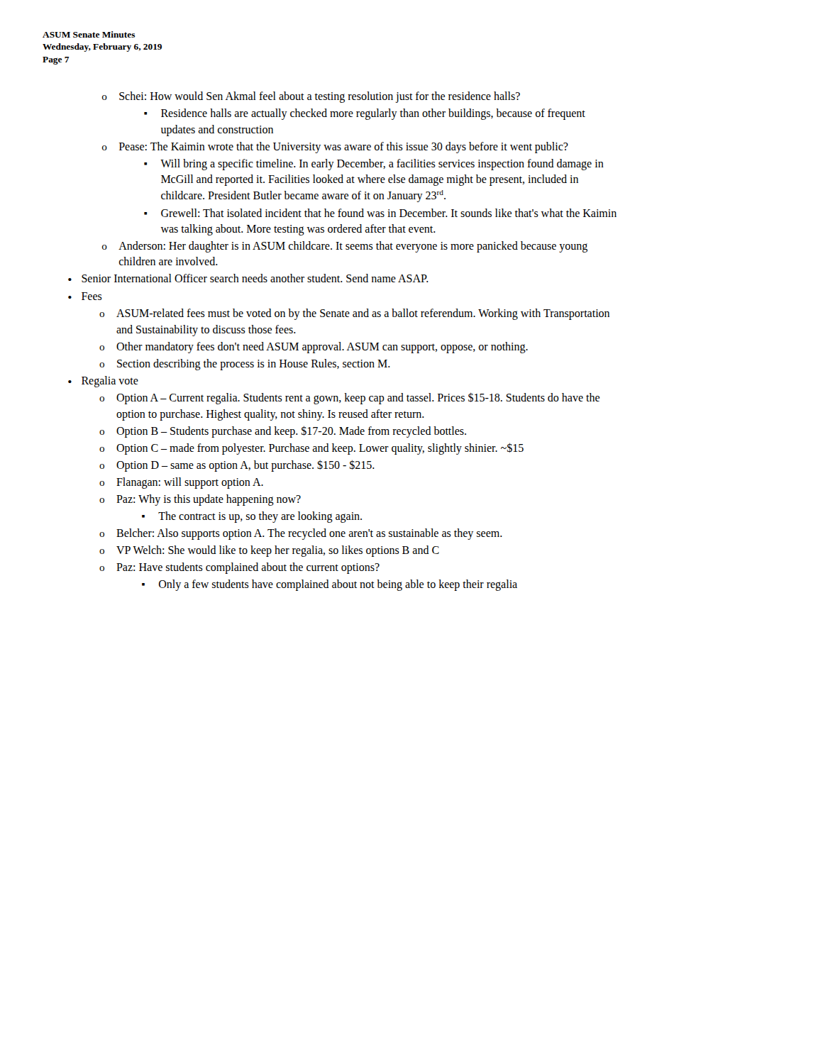ASUM Senate Minutes
Wednesday, February 6, 2019
Page 7
Schei: How would Sen Akmal feel about a testing resolution just for the residence halls?
Residence halls are actually checked more regularly than other buildings, because of frequent updates and construction
Pease: The Kaimin wrote that the University was aware of this issue 30 days before it went public?
Will bring a specific timeline. In early December, a facilities services inspection found damage in McGill and reported it. Facilities looked at where else damage might be present, included in childcare. President Butler became aware of it on January 23rd.
Grewell: That isolated incident that he found was in December. It sounds like that's what the Kaimin was talking about. More testing was ordered after that event.
Anderson: Her daughter is in ASUM childcare. It seems that everyone is more panicked because young children are involved.
Senior International Officer search needs another student. Send name ASAP.
Fees
ASUM-related fees must be voted on by the Senate and as a ballot referendum. Working with Transportation and Sustainability to discuss those fees.
Other mandatory fees don't need ASUM approval. ASUM can support, oppose, or nothing.
Section describing the process is in House Rules, section M.
Regalia vote
Option A – Current regalia. Students rent a gown, keep cap and tassel. Prices $15-18. Students do have the option to purchase. Highest quality, not shiny. Is reused after return.
Option B – Students purchase and keep. $17-20. Made from recycled bottles.
Option C – made from polyester. Purchase and keep. Lower quality, slightly shinier. ~$15
Option D – same as option A, but purchase. $150 - $215.
Flanagan: will support option A.
Paz: Why is this update happening now?
The contract is up, so they are looking again.
Belcher: Also supports option A. The recycled one aren't as sustainable as they seem.
VP Welch: She would like to keep her regalia, so likes options B and C
Paz: Have students complained about the current options?
Only a few students have complained about not being able to keep their regalia